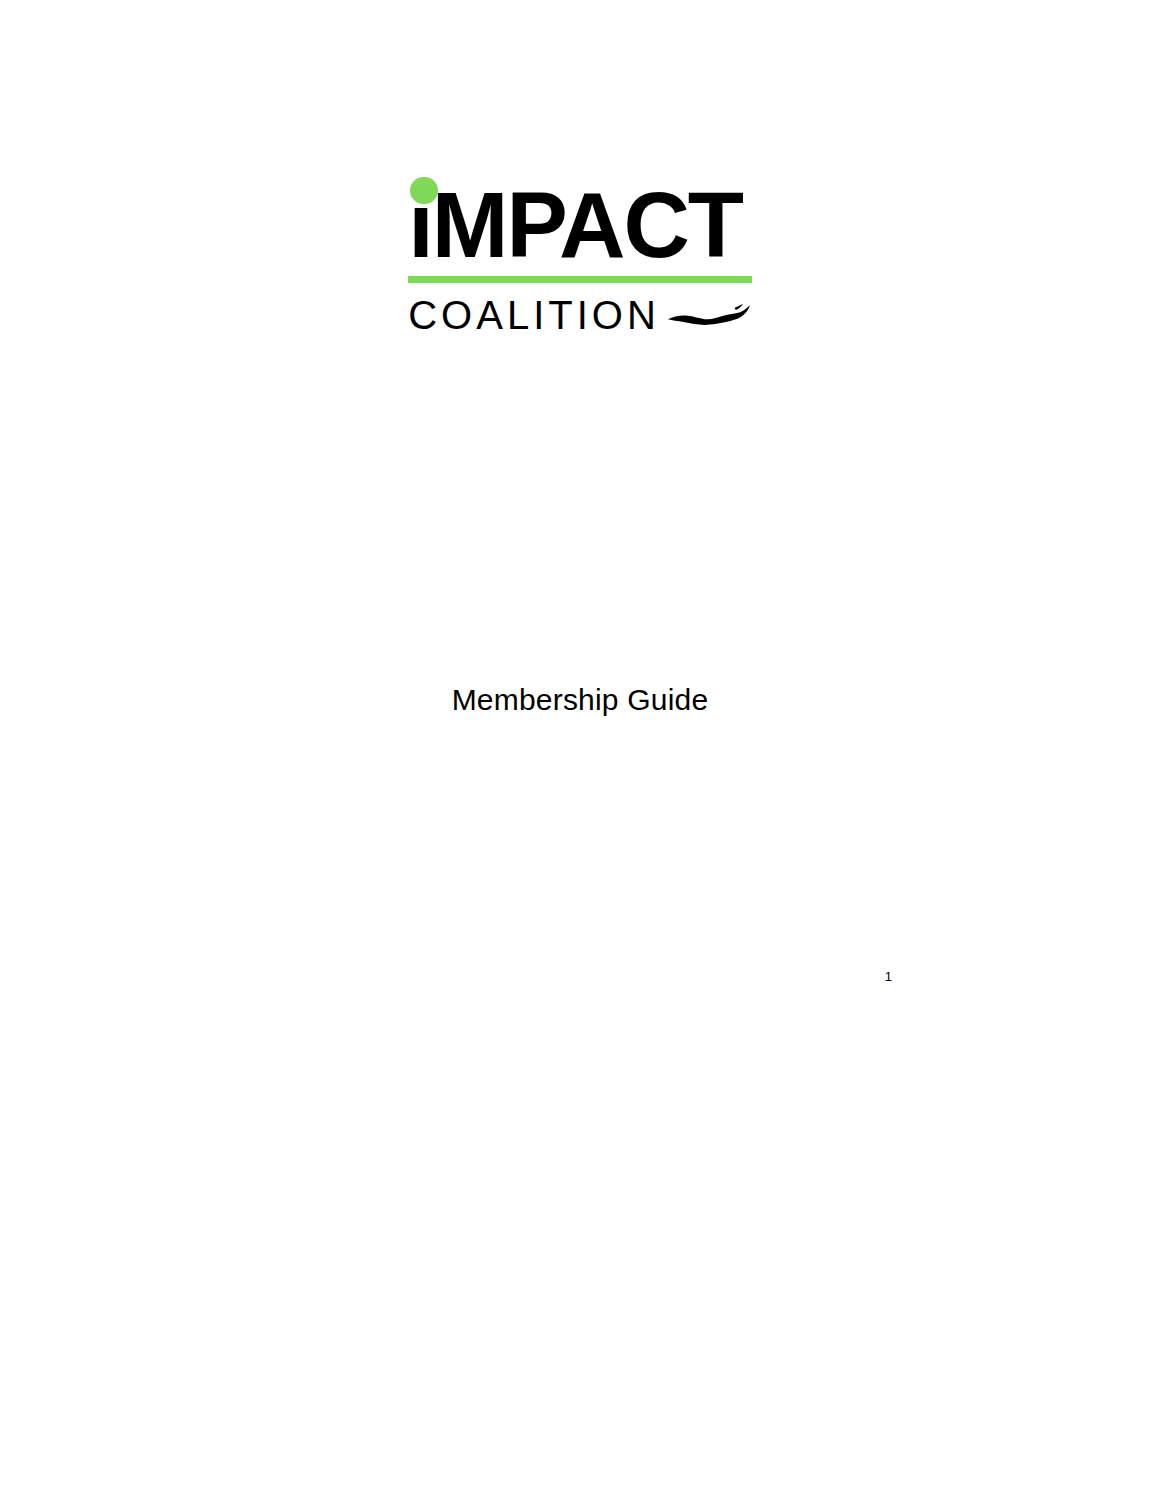i MPACT
COALITION
Membership Guide
1